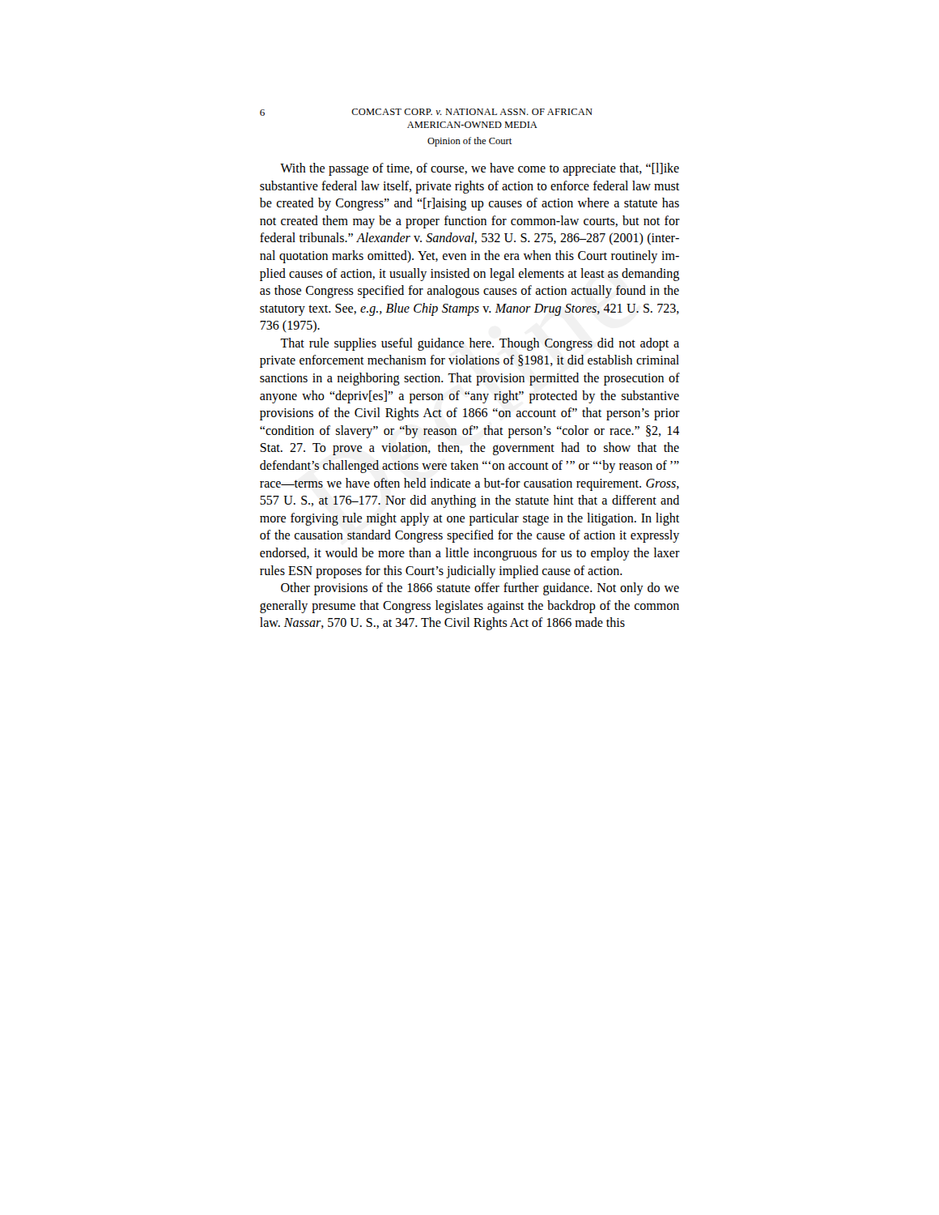Decline
6 Comcast Corp. v. National Assn. of African
American-Owned Media
Opinion of the Court
With the passage of time, of course, we have come to appreciate that, “[l]ike substantive federal law itself, private rights of action to enforce federal law must be created by Congress” and “[r]aising up causes of action where a statute has not created them may be a proper function for common-law courts, but not for federal tribunals.” Alexander v. Sandoval, 532 U. S. 275, 286–287 (2001) (internal quotation marks omitted). Yet, even in the era when this Court routinely implied causes of action, it usually insisted on legal elements at least as demanding as those Congress specified for analogous causes of action actually found in the statutory text. See, e.g., Blue Chip Stamps v. Manor Drug Stores, 421 U. S. 723, 736 (1975).
That rule supplies useful guidance here. Though Congress did not adopt a private enforcement mechanism for violations of §1981, it did establish criminal sanctions in a neighboring section. That provision permitted the prosecution of anyone who “depriv[es]” a person of “any right” protected by the substantive provisions of the Civil Rights Act of 1866 “on account of” that person’s prior “condition of slavery” or “by reason of” that person’s “color or race.” §2, 14 Stat. 27. To prove a violation, then, the government had to show that the defendant’s challenged actions were taken “‘on account of ’” or “‘by reason of ’” race—terms we have often held indicate a but-for causation requirement. Gross, 557 U. S., at 176–177. Nor did anything in the statute hint that a different and more forgiving rule might apply at one particular stage in the litigation. In light of the causation standard Congress specified for the cause of action it expressly endorsed, it would be more than a little incongruous for us to employ the laxer rules ESN proposes for this Court’s judicially implied cause of action.
Other provisions of the 1866 statute offer further guidance. Not only do we generally presume that Congress legislates against the backdrop of the common law. Nassar, 570 U. S., at 347. The Civil Rights Act of 1866 made this